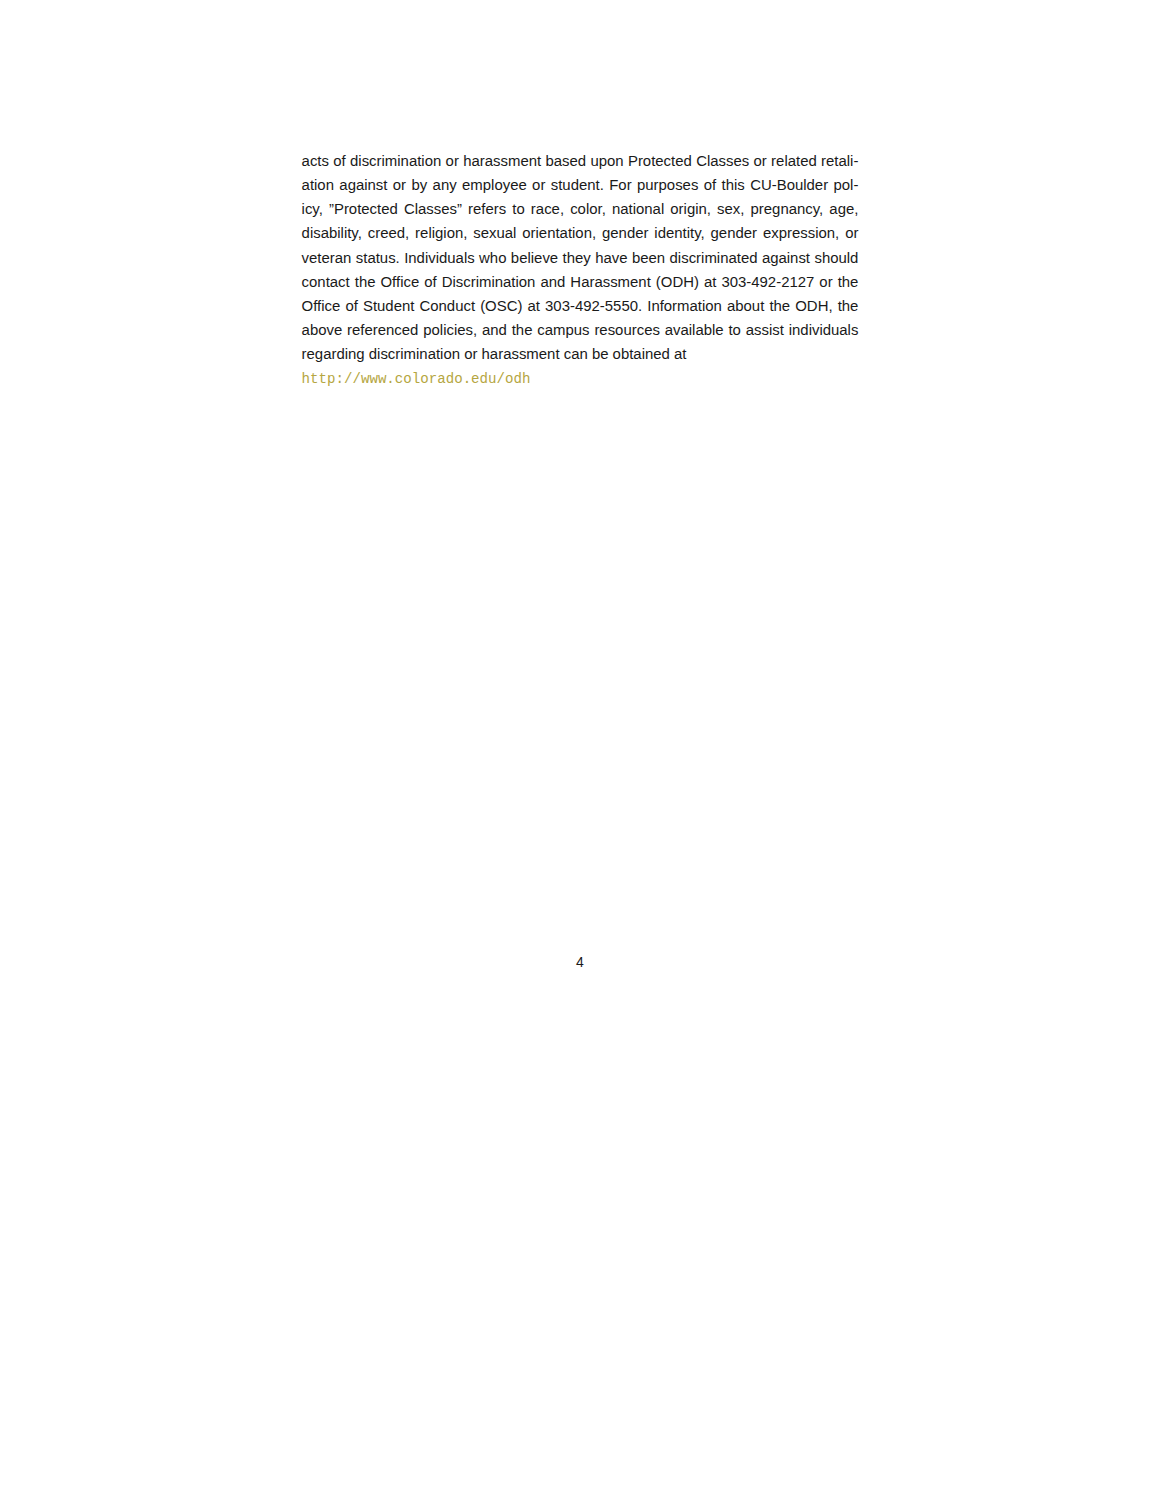acts of discrimination or harassment based upon Protected Classes or related retaliation against or by any employee or student. For purposes of this CU-Boulder policy, ”Protected Classes” refers to race, color, national origin, sex, pregnancy, age, disability, creed, religion, sexual orientation, gender identity, gender expression, or veteran status. Individuals who believe they have been discriminated against should contact the Office of Discrimination and Harassment (ODH) at 303-492-2127 or the Office of Student Conduct (OSC) at 303-492-5550. Information about the ODH, the above referenced policies, and the campus resources available to assist individuals regarding discrimination or harassment can be obtained at
http://www.colorado.edu/odh
4